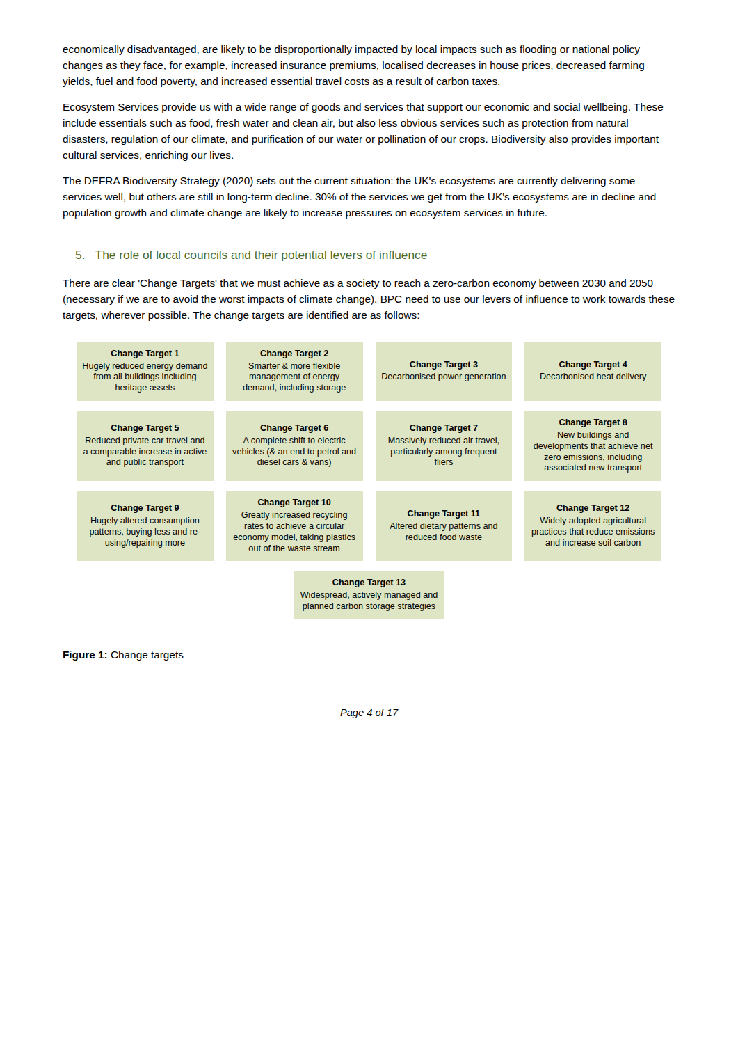economically disadvantaged, are likely to be disproportionally impacted by local impacts such as flooding or national policy changes as they face, for example, increased insurance premiums, localised decreases in house prices, decreased farming yields, fuel and food poverty, and increased essential travel costs as a result of carbon taxes.
Ecosystem Services provide us with a wide range of goods and services that support our economic and social wellbeing. These include essentials such as food, fresh water and clean air, but also less obvious services such as protection from natural disasters, regulation of our climate, and purification of our water or pollination of our crops. Biodiversity also provides important cultural services, enriching our lives.
The DEFRA Biodiversity Strategy (2020) sets out the current situation: the UK's ecosystems are currently delivering some services well, but others are still in long-term decline. 30% of the services we get from the UK's ecosystems are in decline and population growth and climate change are likely to increase pressures on ecosystem services in future.
5. The role of local councils and their potential levers of influence
There are clear 'Change Targets' that we must achieve as a society to reach a zero-carbon economy between 2030 and 2050 (necessary if we are to avoid the worst impacts of climate change). BPC need to use our levers of influence to work towards these targets, wherever possible. The change targets are identified are as follows:
Change Target 1 Hugely reduced energy demand from all buildings including heritage assets
Change Target 2 Smarter & more flexible management of energy demand, including storage
Change Target 3 Decarbonised power generation
Change Target 4 Decarbonised heat delivery
Change Target 5 Reduced private car travel and a comparable increase in active and public transport
Change Target 6 A complete shift to electric vehicles (& an end to petrol and diesel cars & vans)
Change Target 7 Massively reduced air travel, particularly among frequent fliers
Change Target 8 New buildings and developments that achieve net zero emissions, including associated new transport
Change Target 9 Hugely altered consumption patterns, buying less and re-using/repairing more
Change Target 10 Greatly increased recycling rates to achieve a circular economy model, taking plastics out of the waste stream
Change Target 11 Altered dietary patterns and reduced food waste
Change Target 12 Widely adopted agricultural practices that reduce emissions and increase soil carbon
Change Target 13 Widespread, actively managed and planned carbon storage strategies
Figure 1: Change targets
Page 4 of 17